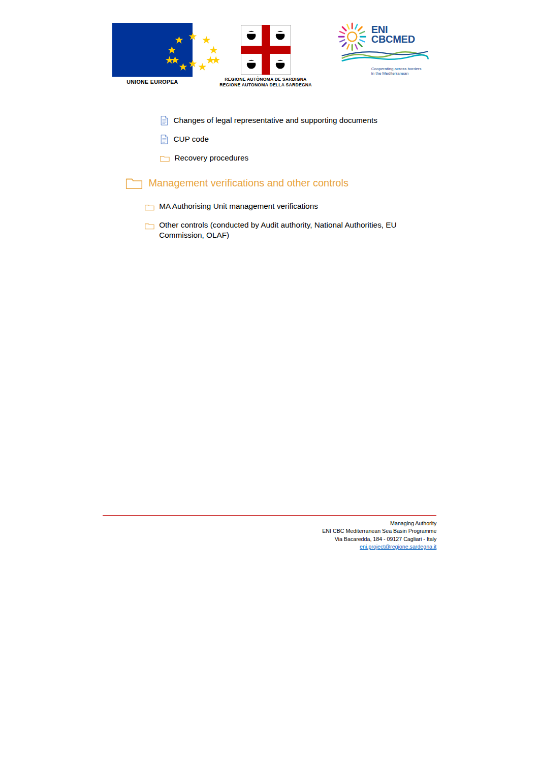UNIONE EUROPEA
REGIONE AUTÒNOMA DE SARDIGNA
REGIONE AUTONOMA DELLA SARDEGNA
ENI
CBCMED
Cooperating across borders
in the Mediterranean
Changes of legal representative and supporting documents
CUP code
Recovery procedures
Management verifications and other controls
MA Authorising Unit management verifications
Other controls (conducted by Audit authority, National Authorities, EU Commission, OLAF)
Managing Authority
ENI CBC Mediterranean Sea Basin Programme
Via Bacaredda, 184 - 09127 Cagliari - Italy
eni.project@regione.sardegna.it